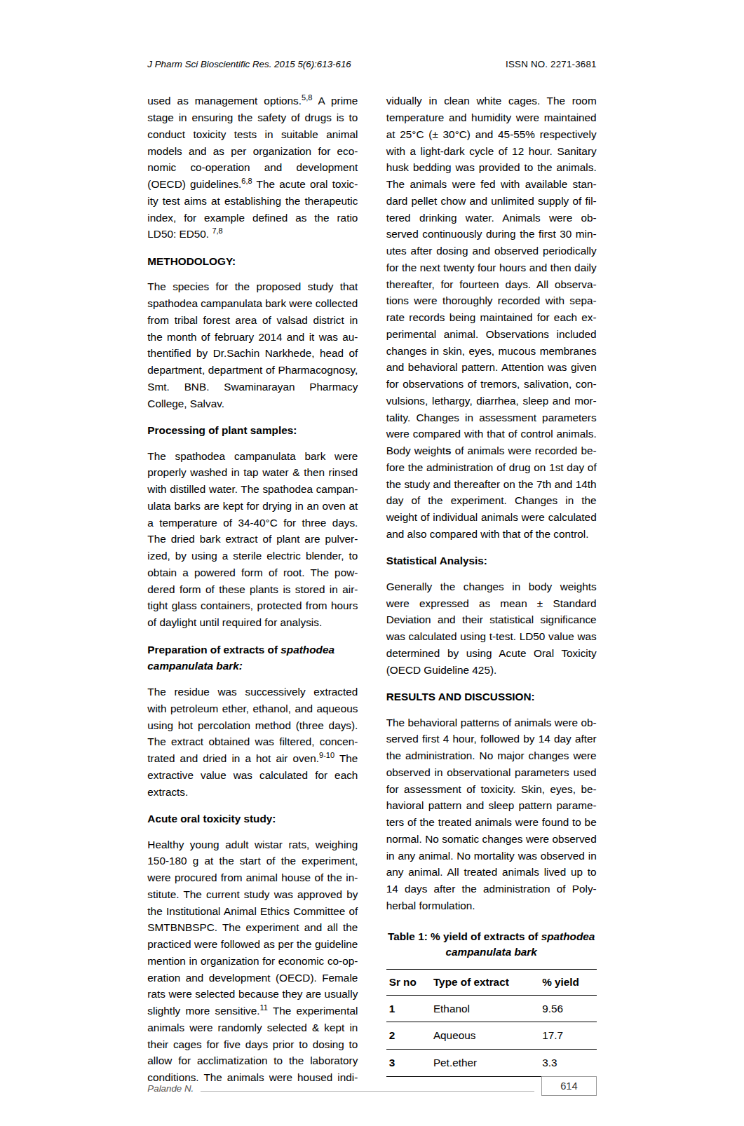J Pharm Sci Bioscientific Res. 2015 5(6):613-616 ISSN NO. 2271-3681
used as management options.5,8 A prime stage in ensuring the safety of drugs is to conduct toxicity tests in suitable animal models and as per organization for economic co-operation and development (OECD) guidelines.6,8 The acute oral toxicity test aims at establishing the therapeutic index, for example defined as the ratio LD50: ED50. 7,8
METHODOLOGY:
The species for the proposed study that spathodea campanulata bark were collected from tribal forest area of valsad district in the month of february 2014 and it was authentified by Dr.Sachin Narkhede, head of department, department of Pharmacognosy, Smt. BNB. Swaminarayan Pharmacy College, Salvav.
Processing of plant samples:
The spathodea campanulata bark were properly washed in tap water & then rinsed with distilled water. The spathodea campanulata barks are kept for drying in an oven at a temperature of 34-40°C for three days. The dried bark extract of plant are pulverized, by using a sterile electric blender, to obtain a powered form of root. The powdered form of these plants is stored in airtight glass containers, protected from hours of daylight until required for analysis.
Preparation of extracts of spathodea campanulata bark:
The residue was successively extracted with petroleum ether, ethanol, and aqueous using hot percolation method (three days). The extract obtained was filtered, concentrated and dried in a hot air oven.9-10 The extractive value was calculated for each extracts.
Acute oral toxicity study:
Healthy young adult wistar rats, weighing 150-180 g at the start of the experiment, were procured from animal house of the institute. The current study was approved by the Institutional Animal Ethics Committee of SMTBNBSPC. The experiment and all the practiced were followed as per the guideline mention in organization for economic co-operation and development (OECD). Female rats were selected because they are usually slightly more sensitive.11 The experimental animals were randomly selected & kept in their cages for five days prior to dosing to allow for acclimatization to the laboratory conditions. The animals were housed individually in clean white cages. The room temperature and humidity were maintained at 25°C (± 30°C) and 45-55% respectively with a light-dark cycle of 12 hour. Sanitary husk bedding was provided to the animals. The animals were fed with available standard pellet chow and unlimited supply of filtered drinking water. Animals were observed continuously during the first 30 minutes after dosing and observed periodically for the next twenty four hours and then daily thereafter, for fourteen days. All observations were thoroughly recorded with separate records being maintained for each experimental animal. Observations included changes in skin, eyes, mucous membranes and behavioral pattern. Attention was given for observations of tremors, salivation, convulsions, lethargy, diarrhea, sleep and mortality. Changes in assessment parameters were compared with that of control animals. Body weights of animals were recorded before the administration of drug on 1st day of the study and thereafter on the 7th and 14th day of the experiment. Changes in the weight of individual animals were calculated and also compared with that of the control.
Statistical Analysis:
Generally the changes in body weights were expressed as mean ± Standard Deviation and their statistical significance was calculated using t-test. LD50 value was determined by using Acute Oral Toxicity (OECD Guideline 425).
RESULTS AND DISCUSSION:
The behavioral patterns of animals were observed first 4 hour, followed by 14 day after the administration. No major changes were observed in observational parameters used for assessment of toxicity. Skin, eyes, behavioral pattern and sleep pattern parameters of the treated animals were found to be normal. No somatic changes were observed in any animal. No mortality was observed in any animal. All treated animals lived up to 14 days after the administration of Poly-herbal formulation.
Table 1: % yield of extracts of spathodea campanulata bark
| Sr no | Type of extract | % yield |
| --- | --- | --- |
| 1 | Ethanol | 9.56 |
| 2 | Aqueous | 17.7 |
| 3 | Pet.ether | 3.3 |
Palande N. 614